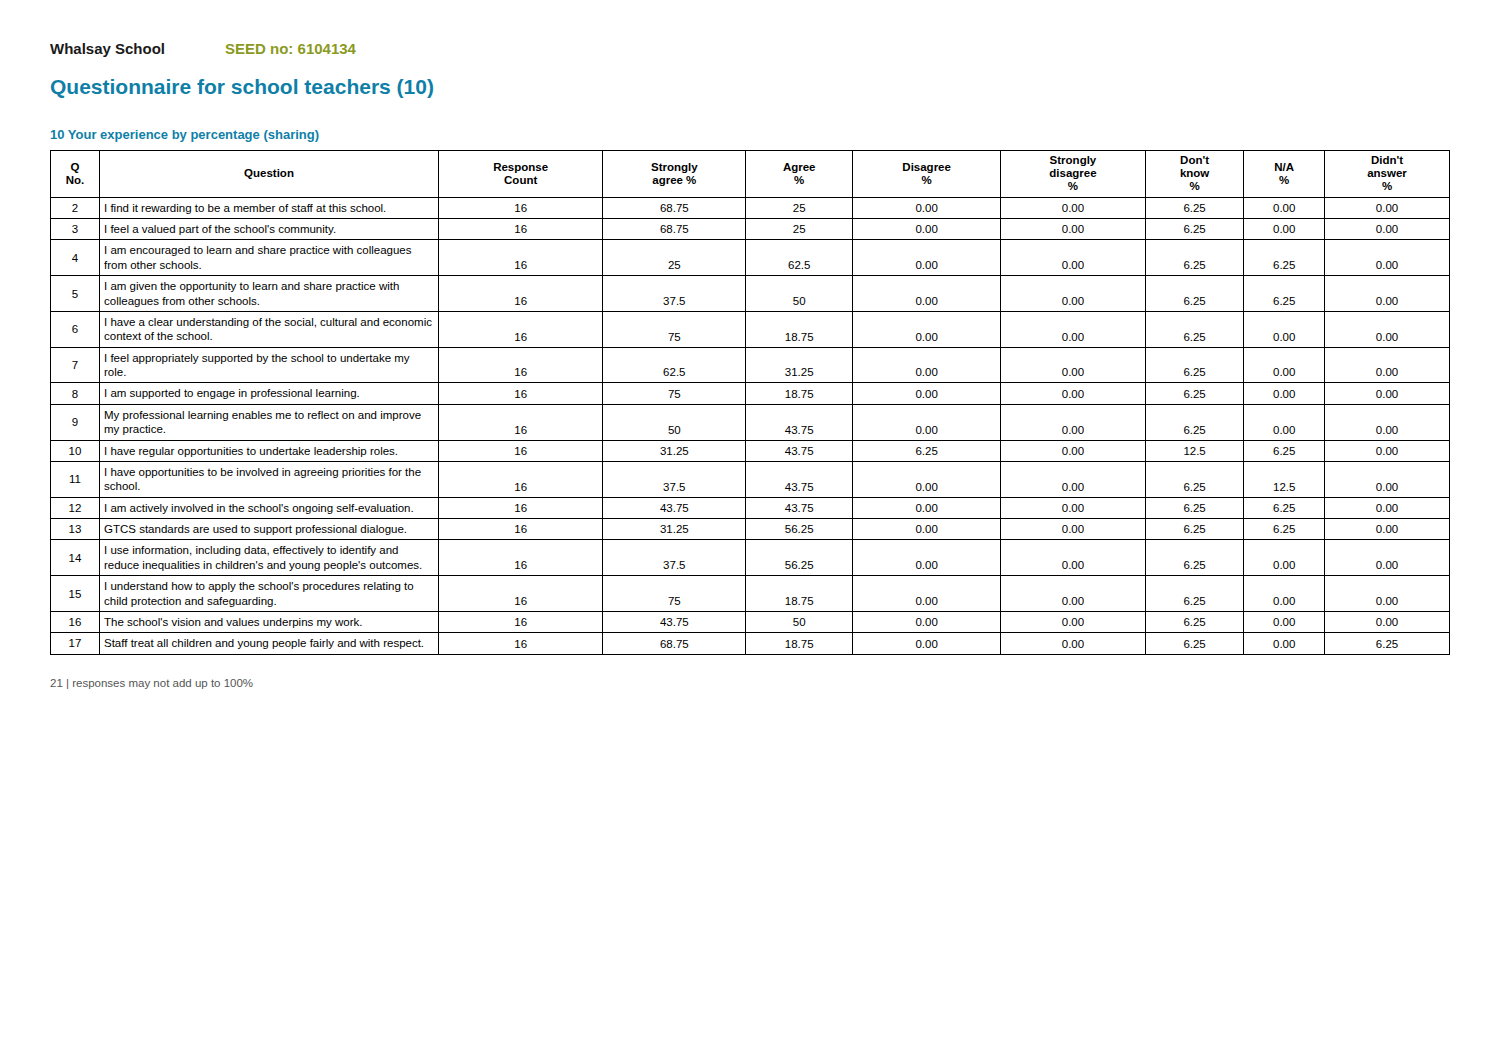Whalsay School SEED no: 6104134
Questionnaire for school teachers (10)
10 Your experience by percentage (sharing)
| Q No. | Question | Response Count | Strongly agree % | Agree % | Disagree % | Strongly disagree % | Don't know % | N/A % | Didn't answer % |
| --- | --- | --- | --- | --- | --- | --- | --- | --- | --- |
| 2 | I find it rewarding to be a member of staff at this school. | 16 | 68.75 | 25 | 0.00 | 0.00 | 6.25 | 0.00 | 0.00 |
| 3 | I feel a valued part of the school's community. | 16 | 68.75 | 25 | 0.00 | 0.00 | 6.25 | 0.00 | 0.00 |
| 4 | I am encouraged to learn and share practice with colleagues from other schools. | 16 | 25 | 62.5 | 0.00 | 0.00 | 6.25 | 6.25 | 0.00 |
| 5 | I am given the opportunity to learn and share practice with colleagues from other schools. | 16 | 37.5 | 50 | 0.00 | 0.00 | 6.25 | 6.25 | 0.00 |
| 6 | I have a clear understanding of the social, cultural and economic context of the school. | 16 | 75 | 18.75 | 0.00 | 0.00 | 6.25 | 0.00 | 0.00 |
| 7 | I feel appropriately supported by the school to undertake my role. | 16 | 62.5 | 31.25 | 0.00 | 0.00 | 6.25 | 0.00 | 0.00 |
| 8 | I am supported to engage in professional learning. | 16 | 75 | 18.75 | 0.00 | 0.00 | 6.25 | 0.00 | 0.00 |
| 9 | My professional learning enables me to reflect on and improve my practice. | 16 | 50 | 43.75 | 0.00 | 0.00 | 6.25 | 0.00 | 0.00 |
| 10 | I have regular opportunities to undertake leadership roles. | 16 | 31.25 | 43.75 | 6.25 | 0.00 | 12.5 | 6.25 | 0.00 |
| 11 | I have opportunities to be involved in agreeing priorities for the school. | 16 | 37.5 | 43.75 | 0.00 | 0.00 | 6.25 | 12.5 | 0.00 |
| 12 | I am actively involved in the school's ongoing self-evaluation. | 16 | 43.75 | 43.75 | 0.00 | 0.00 | 6.25 | 6.25 | 0.00 |
| 13 | GTCS standards are used to support professional dialogue. | 16 | 31.25 | 56.25 | 0.00 | 0.00 | 6.25 | 6.25 | 0.00 |
| 14 | I use information, including data, effectively to identify and reduce inequalities in children's and young people's outcomes. | 16 | 37.5 | 56.25 | 0.00 | 0.00 | 6.25 | 0.00 | 0.00 |
| 15 | I understand how to apply the school's procedures relating to child protection and safeguarding. | 16 | 75 | 18.75 | 0.00 | 0.00 | 6.25 | 0.00 | 0.00 |
| 16 | The school's vision and values underpins my work. | 16 | 43.75 | 50 | 0.00 | 0.00 | 6.25 | 0.00 | 0.00 |
| 17 | Staff treat all children and young people fairly and with respect. | 16 | 68.75 | 18.75 | 0.00 | 0.00 | 6.25 | 0.00 | 6.25 |
21 | responses may not add up to 100%